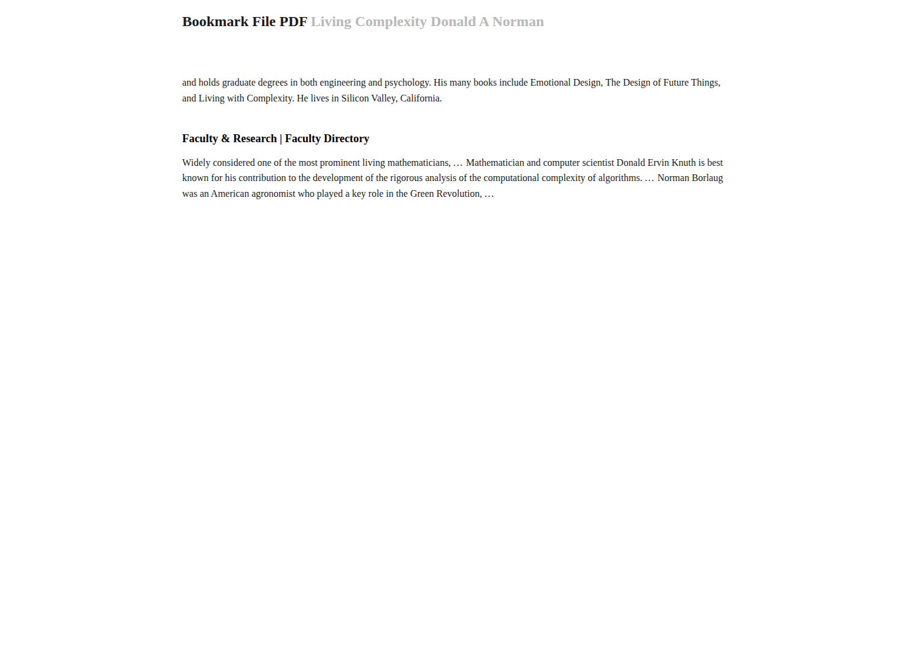Bookmark File PDF Living Complexity Donald A Norman
and holds graduate degrees in both engineering and psychology. His many books include Emotional Design, The Design of Future Things, and Living with Complexity. He lives in Silicon Valley, California.
Faculty & Research | Faculty Directory
Widely considered one of the most prominent living mathematicians, ... Mathematician and computer scientist Donald Ervin Knuth is best known for his contribution to the development of the rigorous analysis of the computational complexity of algorithms. ... Norman Borlaug was an American agronomist who played a key role in the Green Revolution, ...